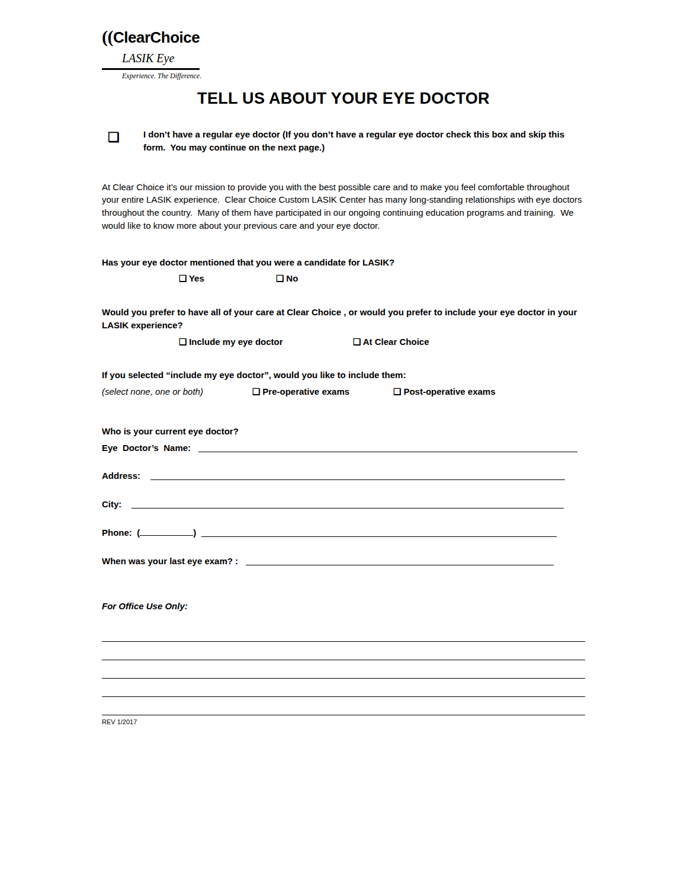((ClearChoice
LASIK Eye
Experience. The Difference.
TELL US ABOUT YOUR EYE DOCTOR
❑
I don’t have a regular eye doctor (If you don’t have a regular eye doctor check this box and skip this form. You may continue on the next page.)
At Clear Choice it’s our mission to provide you with the best possible care and to make you feel comfortable throughout your entire LASIK experience. Clear Choice Custom LASIK Center has many long-standing relationships with eye doctors throughout the country. Many of them have participated in our ongoing continuing education programs and training. We would like to know more about your previous care and your eye doctor.
Has your eye doctor mentioned that you were a candidate for LASIK?
❑ Yes ❑ No
Would you prefer to have all of your care at Clear Choice , or would you prefer to include your eye doctor in your LASIK experience?
❑ Include my eye doctor ❑ At Clear Choice
If you selected “include my eye doctor”, would you like to include them:
(select none, one or both) ❑ Pre-operative exams ❑ Post-operative exams
Who is your current eye doctor?
Eye Doctor’s Name:
Address:
City:
Phone: ( )
When was your last eye exam? :
For Office Use Only:
REV 1/2017